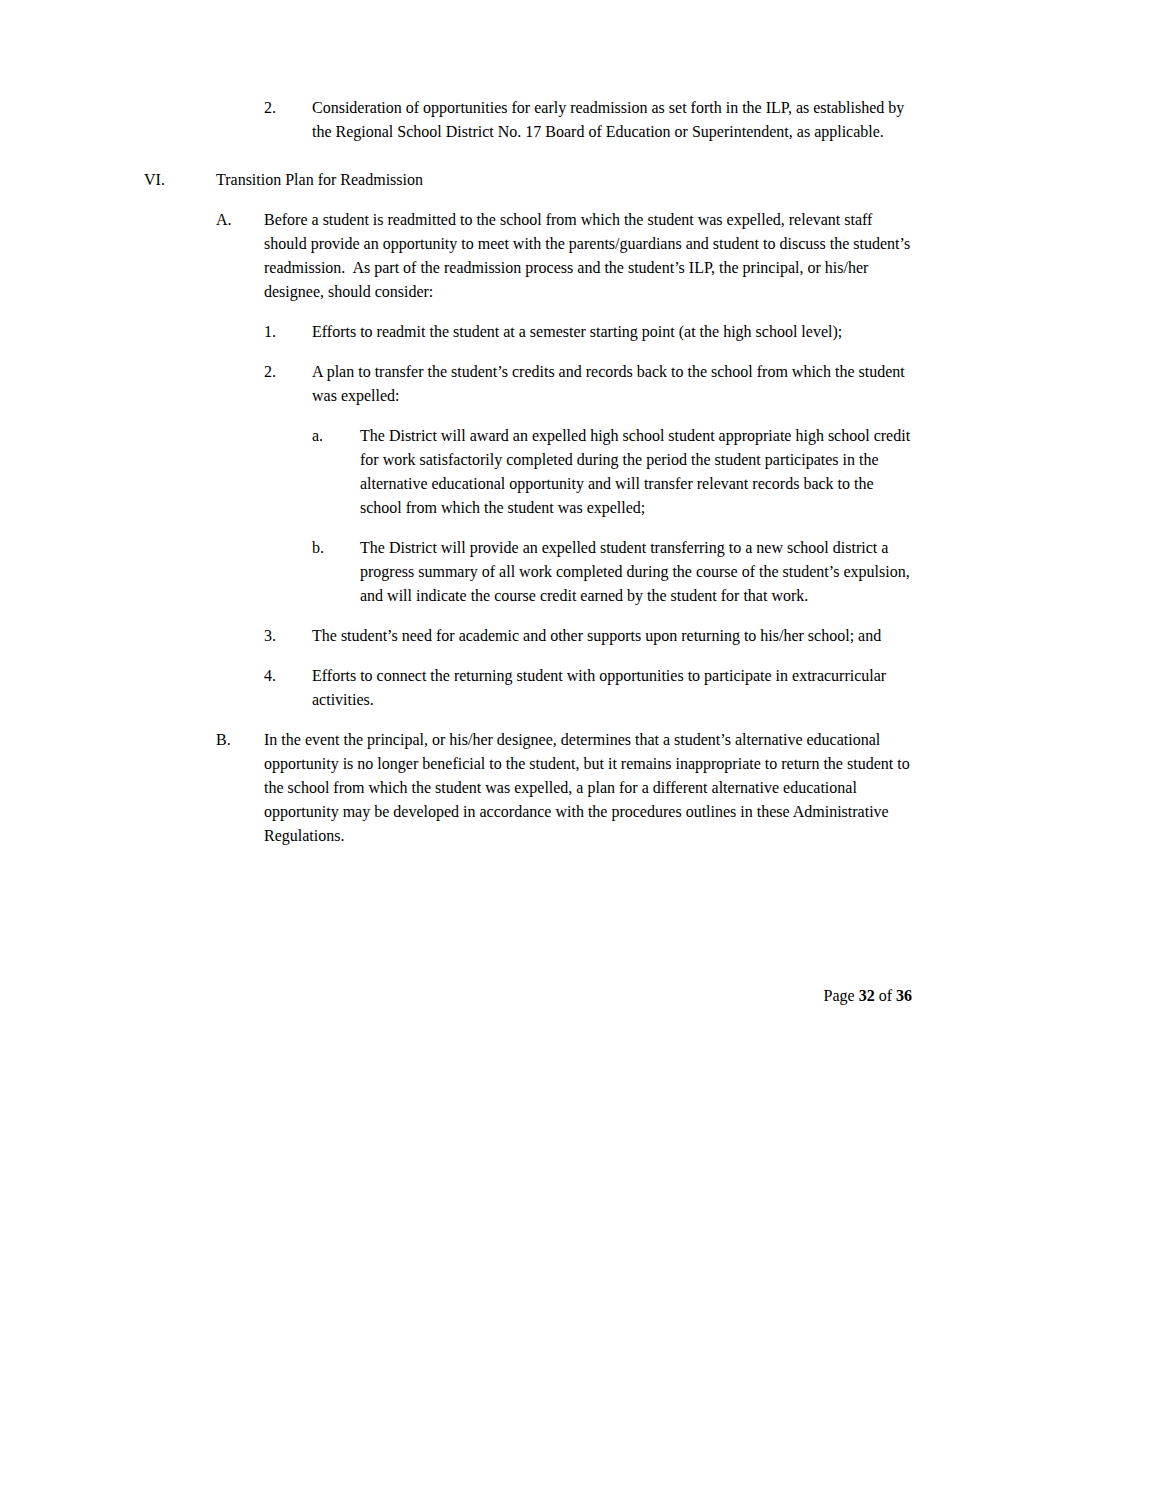2.
Consideration of opportunities for early readmission as set forth in the ILP, as established by the Regional School District No. 17 Board of Education or Superintendent, as applicable.
VI.
Transition Plan for Readmission
A.
Before a student is readmitted to the school from which the student was expelled, relevant staff should provide an opportunity to meet with the parents/guardians and student to discuss the student’s readmission. As part of the readmission process and the student’s ILP, the principal, or his/her designee, should consider:
1.
Efforts to readmit the student at a semester starting point (at the high school level);
2.
A plan to transfer the student’s credits and records back to the school from which the student was expelled:
a.
The District will award an expelled high school student appropriate high school credit for work satisfactorily completed during the period the student participates in the alternative educational opportunity and will transfer relevant records back to the school from which the student was expelled;
b.
The District will provide an expelled student transferring to a new school district a progress summary of all work completed during the course of the student’s expulsion, and will indicate the course credit earned by the student for that work.
3.
The student’s need for academic and other supports upon returning to his/her school; and
4.
Efforts to connect the returning student with opportunities to participate in extracurricular activities.
B.
In the event the principal, or his/her designee, determines that a student’s alternative educational opportunity is no longer beneficial to the student, but it remains inappropriate to return the student to the school from which the student was expelled, a plan for a different alternative educational opportunity may be developed in accordance with the procedures outlines in these Administrative Regulations.
Page 32 of 36